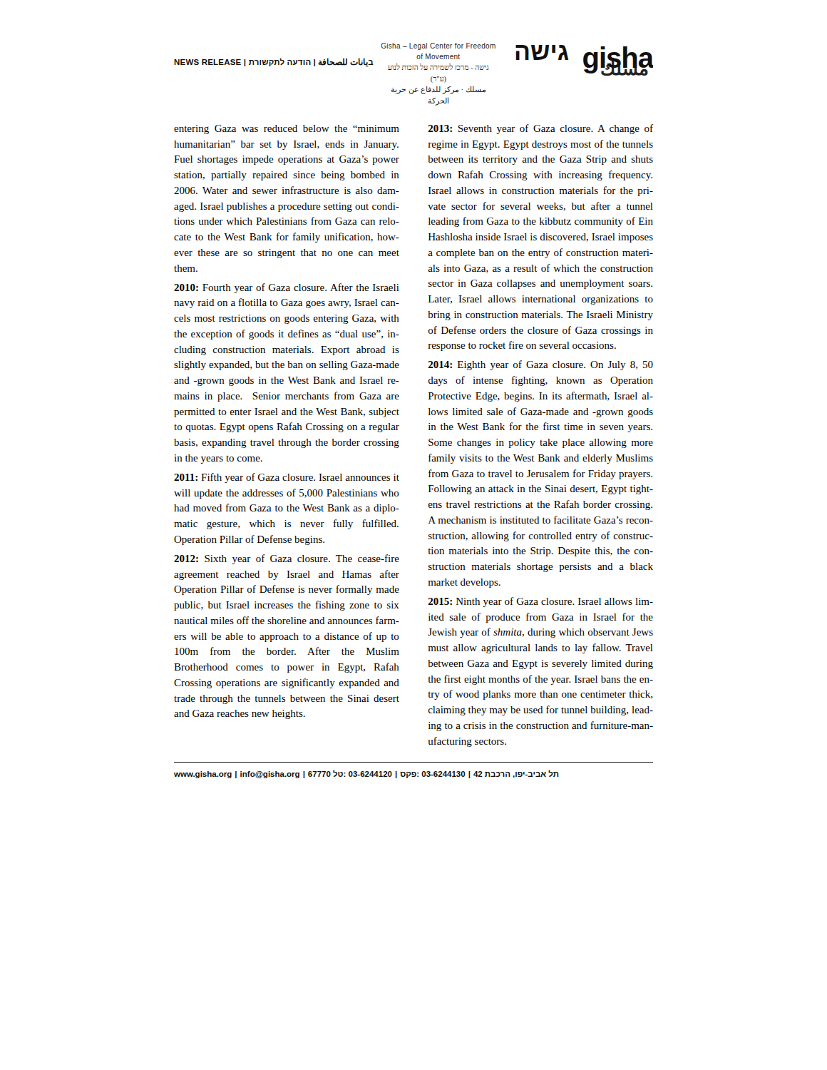NEWS RELEASE | בيانات للصحافة | הודעה לתקשורת
Gisha – Legal Center for Freedom of Movement
גישה - מרכז לשמירה על הזכות לנוע (ע"ר)
مسلك · مركز للدفاع عن حرية الحركة
גישה gisha مسلك
entering Gaza was reduced below the “minimum humanitarian” bar set by Israel, ends in January. Fuel shortages impede operations at Gaza’s power station, partially repaired since being bombed in 2006. Water and sewer infrastructure is also damaged. Israel publishes a procedure setting out conditions under which Palestinians from Gaza can relocate to the West Bank for family unification, however these are so stringent that no one can meet them.
2010: Fourth year of Gaza closure. After the Israeli navy raid on a flotilla to Gaza goes awry, Israel cancels most restrictions on goods entering Gaza, with the exception of goods it defines as “dual use”, including construction materials. Export abroad is slightly expanded, but the ban on selling Gaza-made and -grown goods in the West Bank and Israel remains in place. Senior merchants from Gaza are permitted to enter Israel and the West Bank, subject to quotas. Egypt opens Rafah Crossing on a regular basis, expanding travel through the border crossing in the years to come.
2011: Fifth year of Gaza closure. Israel announces it will update the addresses of 5,000 Palestinians who had moved from Gaza to the West Bank as a diplomatic gesture, which is never fully fulfilled. Operation Pillar of Defense begins.
2012: Sixth year of Gaza closure. The cease-fire agreement reached by Israel and Hamas after Operation Pillar of Defense is never formally made public, but Israel increases the fishing zone to six nautical miles off the shoreline and announces farmers will be able to approach to a distance of up to 100m from the border. After the Muslim Brotherhood comes to power in Egypt, Rafah Crossing operations are significantly expanded and trade through the tunnels between the Sinai desert and Gaza reaches new heights.
2013: Seventh year of Gaza closure. A change of regime in Egypt. Egypt destroys most of the tunnels between its territory and the Gaza Strip and shuts down Rafah Crossing with increasing frequency. Israel allows in construction materials for the private sector for several weeks, but after a tunnel leading from Gaza to the kibbutz community of Ein Hashlosha inside Israel is discovered, Israel imposes a complete ban on the entry of construction materials into Gaza, as a result of which the construction sector in Gaza collapses and unemployment soars. Later, Israel allows international organizations to bring in construction materials. The Israeli Ministry of Defense orders the closure of Gaza crossings in response to rocket fire on several occasions.
2014: Eighth year of Gaza closure. On July 8, 50 days of intense fighting, known as Operation Protective Edge, begins. In its aftermath, Israel allows limited sale of Gaza-made and -grown goods in the West Bank for the first time in seven years. Some changes in policy take place allowing more family visits to the West Bank and elderly Muslims from Gaza to travel to Jerusalem for Friday prayers. Following an attack in the Sinai desert, Egypt tightens travel restrictions at the Rafah border crossing. A mechanism is instituted to facilitate Gaza’s reconstruction, allowing for controlled entry of construction materials into the Strip. Despite this, the construction materials shortage persists and a black market develops.
2015: Ninth year of Gaza closure. Israel allows limited sale of produce from Gaza in Israel for the Jewish year of shmita, during which observant Jews must allow agricultural lands to lay fallow. Travel between Gaza and Egypt is severely limited during the first eight months of the year. Israel bans the entry of wood planks more than one centimeter thick, claiming they may be used for tunnel building, leading to a crisis in the construction and furniture-manufacturing sectors.
www.gisha.org|info@gisha.org|67770 תל אביב-יפו, הרכבת 42|03-6244130 :פקס|03-6244120 :טל